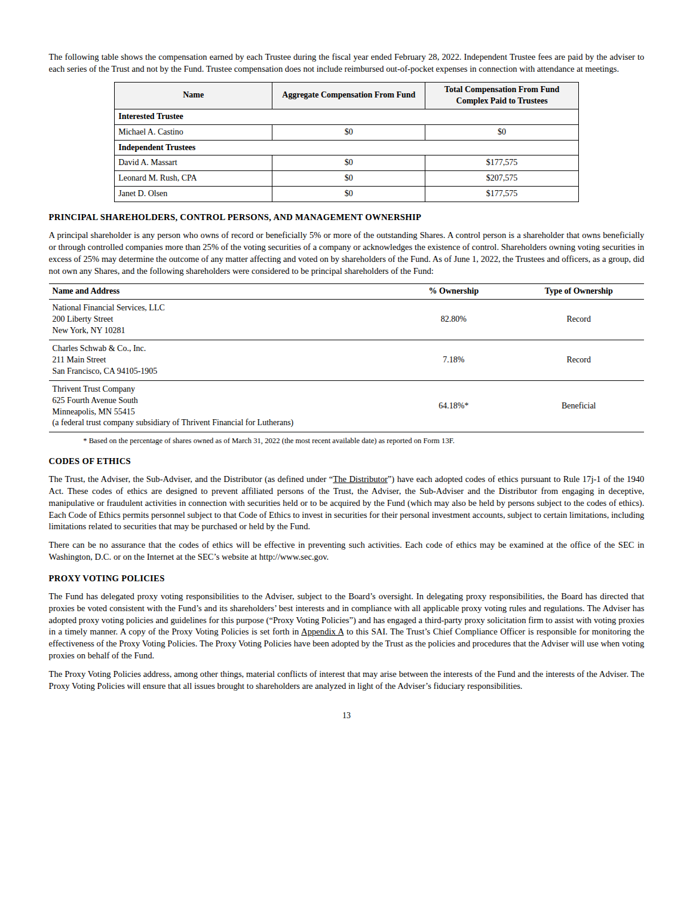The following table shows the compensation earned by each Trustee during the fiscal year ended February 28, 2022. Independent Trustee fees are paid by the adviser to each series of the Trust and not by the Fund. Trustee compensation does not include reimbursed out-of-pocket expenses in connection with attendance at meetings.
| Name | Aggregate Compensation From Fund | Total Compensation From Fund Complex Paid to Trustees |
| --- | --- | --- |
| Interested Trustee |
| Michael A. Castino | $0 | $0 |
| Independent Trustees |
| David A. Massart | $0 | $177,575 |
| Leonard M. Rush, CPA | $0 | $207,575 |
| Janet D. Olsen | $0 | $177,575 |
Principal Shareholders, Control Persons, and Management Ownership
A principal shareholder is any person who owns of record or beneficially 5% or more of the outstanding Shares. A control person is a shareholder that owns beneficially or through controlled companies more than 25% of the voting securities of a company or acknowledges the existence of control. Shareholders owning voting securities in excess of 25% may determine the outcome of any matter affecting and voted on by shareholders of the Fund. As of June 1, 2022, the Trustees and officers, as a group, did not own any Shares, and the following shareholders were considered to be principal shareholders of the Fund:
| Name and Address | % Ownership | Type of Ownership |
| --- | --- | --- |
| National Financial Services, LLC 200 Liberty Street New York, NY 10281 | 82.80% | Record |
| Charles Schwab & Co., Inc. 211 Main Street San Francisco, CA 94105-1905 | 7.18% | Record |
| Thrivent Trust Company 625 Fourth Avenue South Minneapolis, MN 55415 (a federal trust company subsidiary of Thrivent Financial for Lutherans) | 64.18%* | Beneficial |
* Based on the percentage of shares owned as of March 31, 2022 (the most recent available date) as reported on Form 13F.
Codes of Ethics
The Trust, the Adviser, the Sub-Adviser, and the Distributor (as defined under “The Distributor”) have each adopted codes of ethics pursuant to Rule 17j-1 of the 1940 Act. These codes of ethics are designed to prevent affiliated persons of the Trust, the Adviser, the Sub-Adviser and the Distributor from engaging in deceptive, manipulative or fraudulent activities in connection with securities held or to be acquired by the Fund (which may also be held by persons subject to the codes of ethics). Each Code of Ethics permits personnel subject to that Code of Ethics to invest in securities for their personal investment accounts, subject to certain limitations, including limitations related to securities that may be purchased or held by the Fund.
There can be no assurance that the codes of ethics will be effective in preventing such activities. Each code of ethics may be examined at the office of the SEC in Washington, D.C. or on the Internet at the SEC’s website at http://www.sec.gov.
Proxy Voting Policies
The Fund has delegated proxy voting responsibilities to the Adviser, subject to the Board’s oversight. In delegating proxy responsibilities, the Board has directed that proxies be voted consistent with the Fund’s and its shareholders’ best interests and in compliance with all applicable proxy voting rules and regulations. The Adviser has adopted proxy voting policies and guidelines for this purpose (“Proxy Voting Policies”) and has engaged a third-party proxy solicitation firm to assist with voting proxies in a timely manner. A copy of the Proxy Voting Policies is set forth in Appendix A to this SAI. The Trust’s Chief Compliance Officer is responsible for monitoring the effectiveness of the Proxy Voting Policies. The Proxy Voting Policies have been adopted by the Trust as the policies and procedures that the Adviser will use when voting proxies on behalf of the Fund.
The Proxy Voting Policies address, among other things, material conflicts of interest that may arise between the interests of the Fund and the interests of the Adviser. The Proxy Voting Policies will ensure that all issues brought to shareholders are analyzed in light of the Adviser’s fiduciary responsibilities.
13